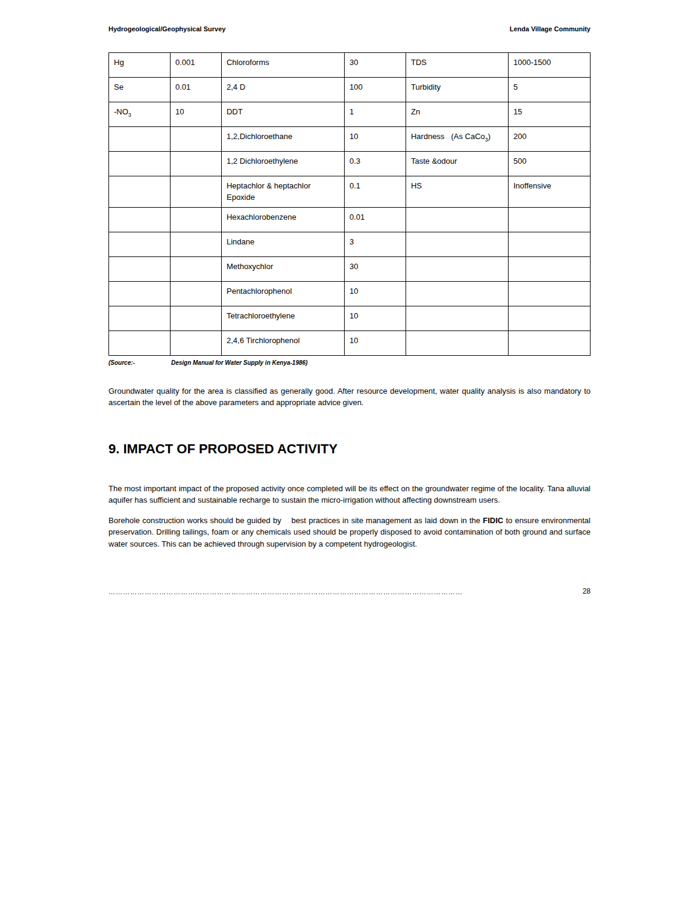Hydrogeological/Geophysical Survey
Lenda Village Community
| Hg | 0.001 | Chloroforms | 30 | TDS | 1000-1500 |
| Se | 0.01 | 2,4 D | 100 | Turbidity | 5 |
| -NO 3 | 10 | DDT | 1 | Zn | 15 |
| | | 1,2,Dichloroethane | 10 | Hardness (As CaCo 3 ) | 200 |
| | | 1,2 Dichloroethylene | 0.3 | Taste &odour | 500 |
| | | Heptachlor & heptachlor Epoxide | 0.1 | HS | Inoffensive |
| | | Hexachlorobenzene | 0.01 | | |
| | | Lindane | 3 | | |
| | | Methoxychlor | 30 | | |
| | | Pentachlorophenol | 10 | | |
| | | Tetrachloroethylene | 10 | | |
| | | 2,4,6 Tirchlorophenol | 10 | | |
(Source:- Design Manual for Water Supply in Kenya-1986)
Groundwater quality for the area is classified as generally good. After resource development, water quality analysis is also mandatory to ascertain the level of the above parameters and appropriate advice given.
9. IMPACT OF PROPOSED ACTIVITY
The most important impact of the proposed activity once completed will be its effect on the groundwater regime of the locality. Tana alluvial aquifer has sufficient and sustainable recharge to sustain the micro-irrigation without affecting downstream users.
Borehole construction works should be guided by best practices in site management as laid down in the FIDIC to ensure environmental preservation. Drilling tailings, foam or any chemicals used should be properly disposed to avoid contamination of both ground and surface water sources. This can be achieved through supervision by a competent hydrogeologist.
…………………………………………………………………………………………………………………………………
28